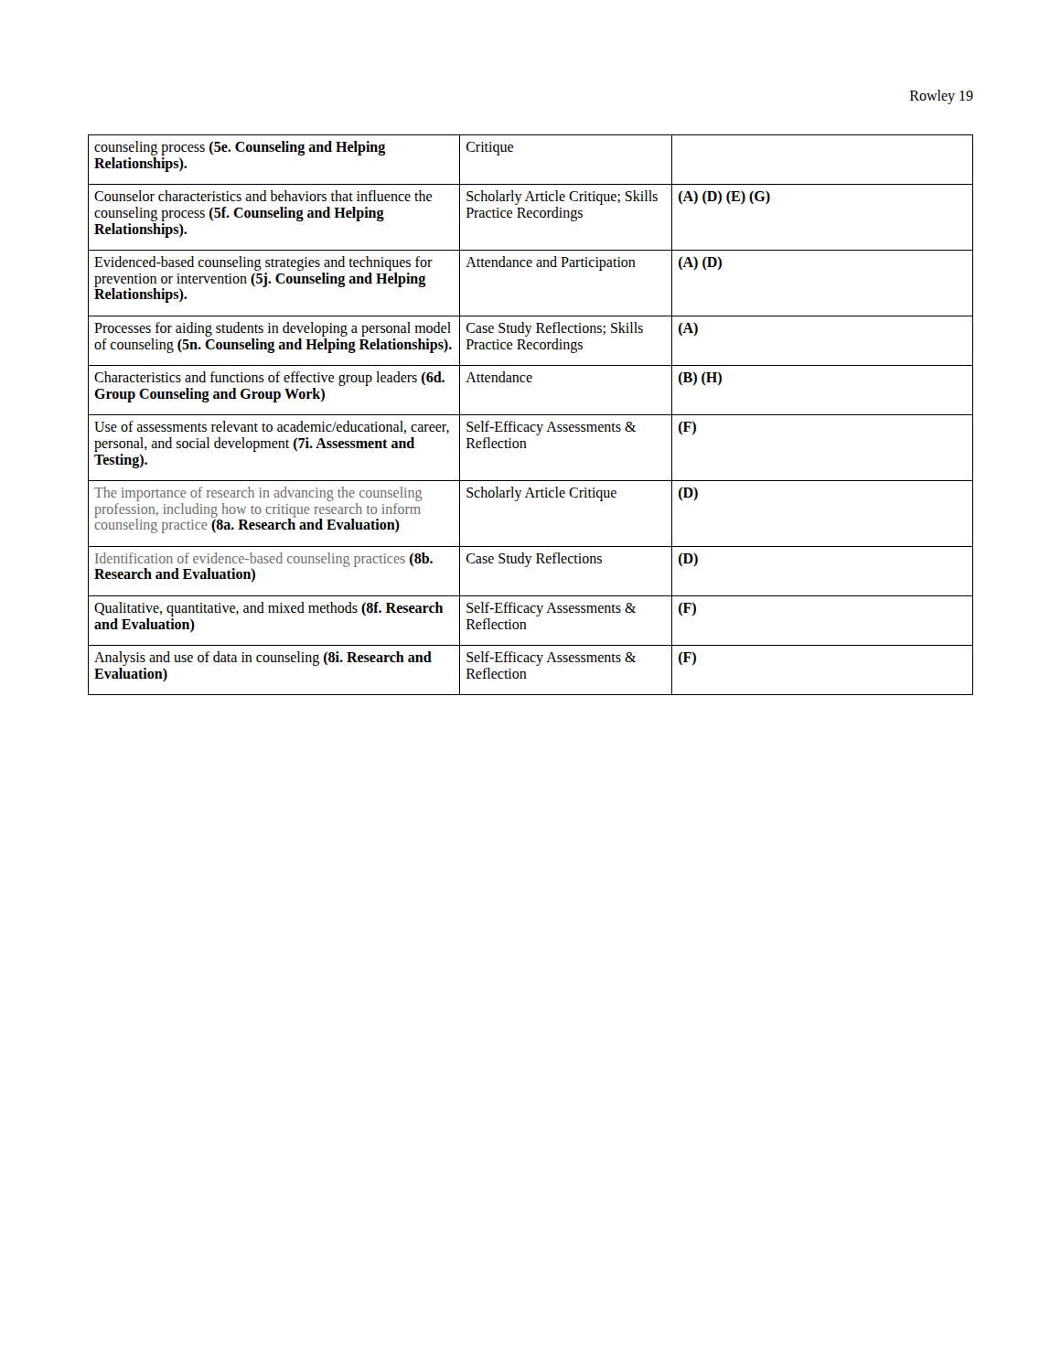Rowley 19
| counseling process (5e. Counseling and Helping Relationships). | Critique | |
| Counselor characteristics and behaviors that influence the counseling process (5f. Counseling and Helping Relationships). | Scholarly Article Critique; Skills Practice Recordings | (A) (D) (E) (G) |
| Evidenced-based counseling strategies and techniques for prevention or intervention (5j. Counseling and Helping Relationships). | Attendance and Participation | (A) (D) |
| Processes for aiding students in developing a personal model of counseling (5n. Counseling and Helping Relationships). | Case Study Reflections; Skills Practice Recordings | (A) |
| Characteristics and functions of effective group leaders (6d. Group Counseling and Group Work) | Attendance | (B) (H) |
| Use of assessments relevant to academic/educational, career, personal, and social development (7i. Assessment and Testing). | Self-Efficacy Assessments & Reflection | (F) |
| The importance of research in advancing the counseling profession, including how to critique research to inform counseling practice (8a. Research and Evaluation) | Scholarly Article Critique | (D) |
| Identification of evidence-based counseling practices (8b. Research and Evaluation) | Case Study Reflections | (D) |
| Qualitative, quantitative, and mixed methods (8f. Research and Evaluation) | Self-Efficacy Assessments & Reflection | (F) |
| Analysis and use of data in counseling (8i. Research and Evaluation) | Self-Efficacy Assessments & Reflection | (F) |